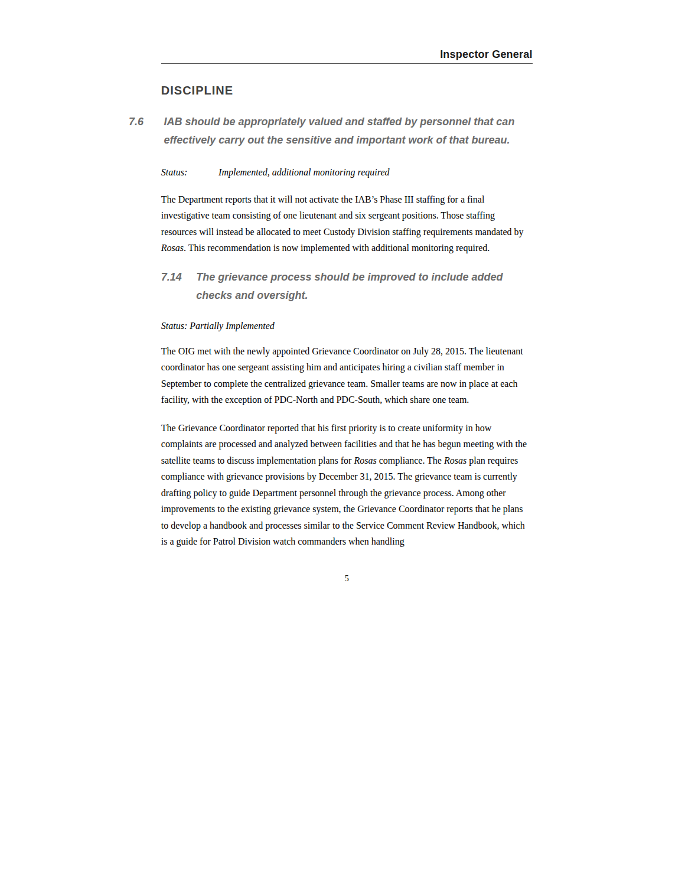Inspector General
DISCIPLINE
7.6 IAB should be appropriately valued and staffed by personnel that can effectively carry out the sensitive and important work of that bureau.
Status: Implemented, additional monitoring required
The Department reports that it will not activate the IAB’s Phase III staffing for a final investigative team consisting of one lieutenant and six sergeant positions. Those staffing resources will instead be allocated to meet Custody Division staffing requirements mandated by Rosas. This recommendation is now implemented with additional monitoring required.
7.14 The grievance process should be improved to include added checks and oversight.
Status: Partially Implemented
The OIG met with the newly appointed Grievance Coordinator on July 28, 2015. The lieutenant coordinator has one sergeant assisting him and anticipates hiring a civilian staff member in September to complete the centralized grievance team. Smaller teams are now in place at each facility, with the exception of PDC-North and PDC-South, which share one team.
The Grievance Coordinator reported that his first priority is to create uniformity in how complaints are processed and analyzed between facilities and that he has begun meeting with the satellite teams to discuss implementation plans for Rosas compliance. The Rosas plan requires compliance with grievance provisions by December 31, 2015. The grievance team is currently drafting policy to guide Department personnel through the grievance process. Among other improvements to the existing grievance system, the Grievance Coordinator reports that he plans to develop a handbook and processes similar to the Service Comment Review Handbook, which is a guide for Patrol Division watch commanders when handling
5